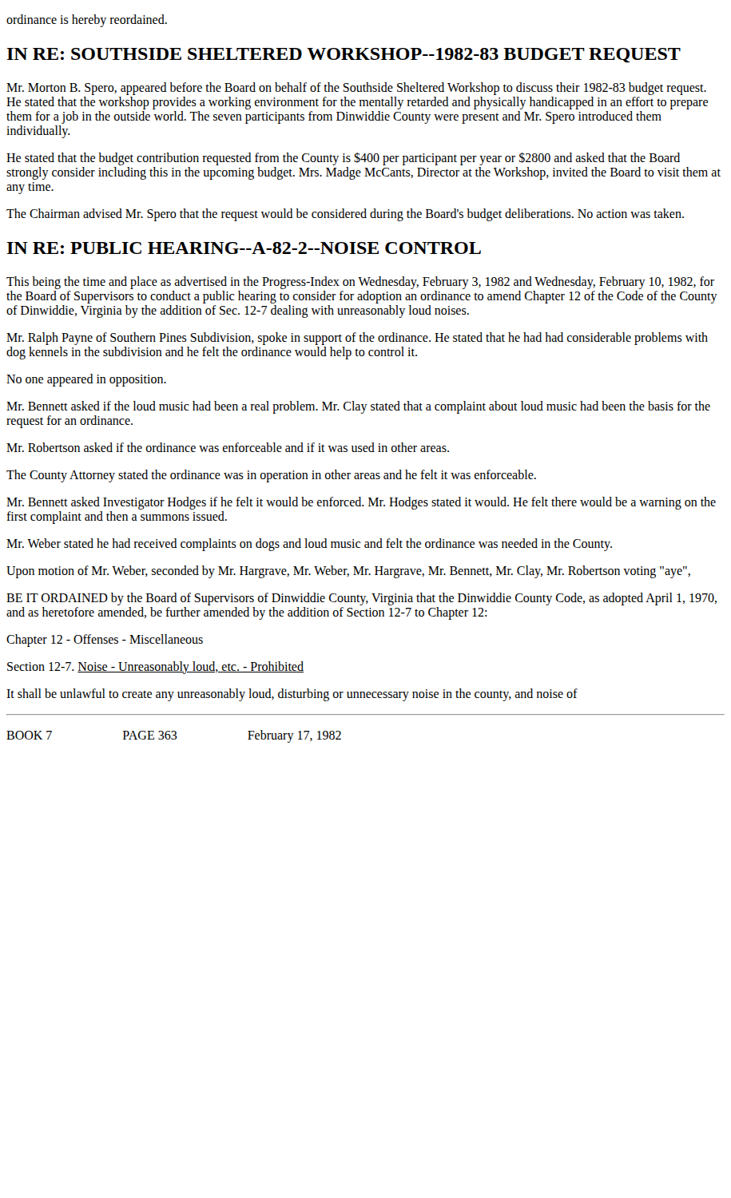ordinance is hereby reordained.
IN RE: SOUTHSIDE SHELTERED WORKSHOP--1982-83 BUDGET REQUEST
Mr. Morton B. Spero, appeared before the Board on behalf of the Southside Sheltered Workshop to discuss their 1982-83 budget request. He stated that the workshop provides a working environment for the mentally retarded and physically handicapped in an effort to prepare them for a job in the outside world. The seven participants from Dinwiddie County were present and Mr. Spero introduced them individually.
He stated that the budget contribution requested from the County is $400 per participant per year or $2800 and asked that the Board strongly consider including this in the upcoming budget. Mrs. Madge McCants, Director at the Workshop, invited the Board to visit them at any time.
The Chairman advised Mr. Spero that the request would be considered during the Board's budget deliberations. No action was taken.
IN RE: PUBLIC HEARING--A-82-2--NOISE CONTROL
This being the time and place as advertised in the Progress-Index on Wednesday, February 3, 1982 and Wednesday, February 10, 1982, for the Board of Supervisors to conduct a public hearing to consider for adoption an ordinance to amend Chapter 12 of the Code of the County of Dinwiddie, Virginia by the addition of Sec. 12-7 dealing with unreasonably loud noises.
Mr. Ralph Payne of Southern Pines Subdivision, spoke in support of the ordinance. He stated that he had had considerable problems with dog kennels in the subdivision and he felt the ordinance would help to control it.
No one appeared in opposition.
Mr. Bennett asked if the loud music had been a real problem. Mr. Clay stated that a complaint about loud music had been the basis for the request for an ordinance.
Mr. Robertson asked if the ordinance was enforceable and if it was used in other areas.
The County Attorney stated the ordinance was in operation in other areas and he felt it was enforceable.
Mr. Bennett asked Investigator Hodges if he felt it would be enforced. Mr. Hodges stated it would. He felt there would be a warning on the first complaint and then a summons issued.
Mr. Weber stated he had received complaints on dogs and loud music and felt the ordinance was needed in the County.
Upon motion of Mr. Weber, seconded by Mr. Hargrave, Mr. Weber, Mr. Hargrave, Mr. Bennett, Mr. Clay, Mr. Robertson voting "aye",
BE IT ORDAINED by the Board of Supervisors of Dinwiddie County, Virginia that the Dinwiddie County Code, as adopted April 1, 1970, and as heretofore amended, be further amended by the addition of Section 12-7 to Chapter 12:
Chapter 12 - Offenses - Miscellaneous
Section 12-7. Noise - Unreasonably loud, etc. - Prohibited
It shall be unlawful to create any unreasonably loud, disturbing or unnecessary noise in the county, and noise of
BOOK 7 PAGE 363 February 17, 1982